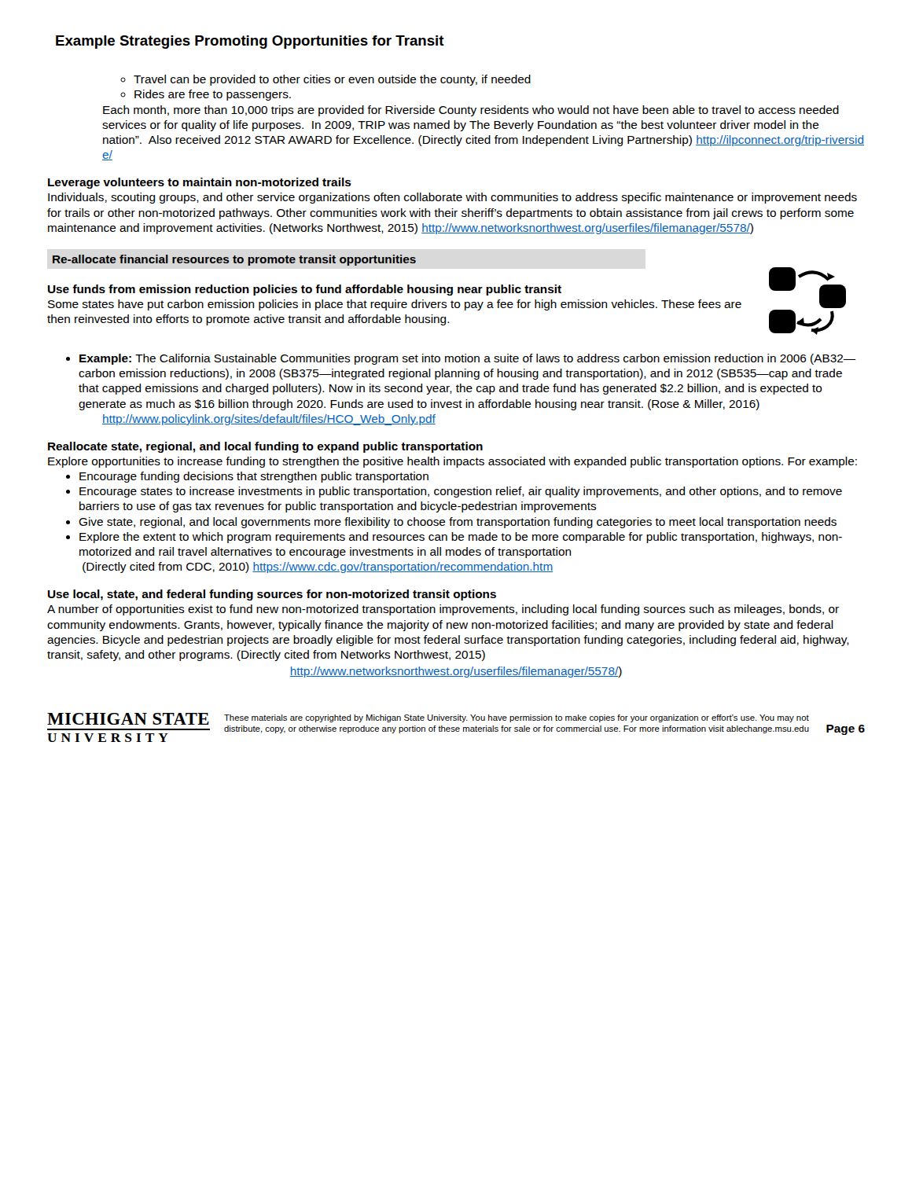Example Strategies Promoting Opportunities for Transit
Travel can be provided to other cities or even outside the county, if needed
Rides are free to passengers.
Each month, more than 10,000 trips are provided for Riverside County residents who would not have been able to travel to access needed services or for quality of life purposes. In 2009, TRIP was named by The Beverly Foundation as “the best volunteer driver model in the nation”. Also received 2012 STAR AWARD for Excellence. (Directly cited from Independent Living Partnership) http://ilpconnect.org/trip-riverside/
Leverage volunteers to maintain non-motorized trails
Individuals, scouting groups, and other service organizations often collaborate with communities to address specific maintenance or improvement needs for trails or other non-motorized pathways. Other communities work with their sheriff’s departments to obtain assistance from jail crews to perform some maintenance and improvement activities. (Networks Northwest, 2015) http://www.networksnorthwest.org/userfiles/filemanager/5578/)
Re-allocate financial resources to promote transit opportunities
Use funds from emission reduction policies to fund affordable housing near public transit
Some states have put carbon emission policies in place that require drivers to pay a fee for high emission vehicles. These fees are then reinvested into efforts to promote active transit and affordable housing.
Example: The California Sustainable Communities program set into motion a suite of laws to address carbon emission reduction in 2006 (AB32—carbon emission reductions), in 2008 (SB375—integrated regional planning of housing and transportation), and in 2012 (SB535—cap and trade that capped emissions and charged polluters). Now in its second year, the cap and trade fund has generated $2.2 billion, and is expected to generate as much as $16 billion through 2020. Funds are used to invest in affordable housing near transit. (Rose & Miller, 2016)
http://www.policylink.org/sites/default/files/HCO_Web_Only.pdf
Reallocate state, regional, and local funding to expand public transportation
Explore opportunities to increase funding to strengthen the positive health impacts associated with expanded public transportation options. For example:
Encourage funding decisions that strengthen public transportation
Encourage states to increase investments in public transportation, congestion relief, air quality improvements, and other options, and to remove barriers to use of gas tax revenues for public transportation and bicycle-pedestrian improvements
Give state, regional, and local governments more flexibility to choose from transportation funding categories to meet local transportation needs
Explore the extent to which program requirements and resources can be made to be more comparable for public transportation, highways, non-motorized and rail travel alternatives to encourage investments in all modes of transportation
(Directly cited from CDC, 2010) https://www.cdc.gov/transportation/recommendation.htm
Use local, state, and federal funding sources for non-motorized transit options
A number of opportunities exist to fund new non-motorized transportation improvements, including local funding sources such as mileages, bonds, or community endowments. Grants, however, typically finance the majority of new non-motorized facilities; and many are provided by state and federal agencies. Bicycle and pedestrian projects are broadly eligible for most federal surface transportation funding categories, including federal aid, highway, transit, safety, and other programs. (Directly cited from Networks Northwest, 2015)
http://www.networksnorthwest.org/userfiles/filemanager/5578/)
MICHIGAN STATE
UNIVERSITY
These materials are copyrighted by Michigan State University. You have permission to make copies for your organization or effort’s use. You may not distribute, copy, or otherwise reproduce any portion of these materials for sale or for commercial use. For more information visit ablechange.msu.edu
Page 6